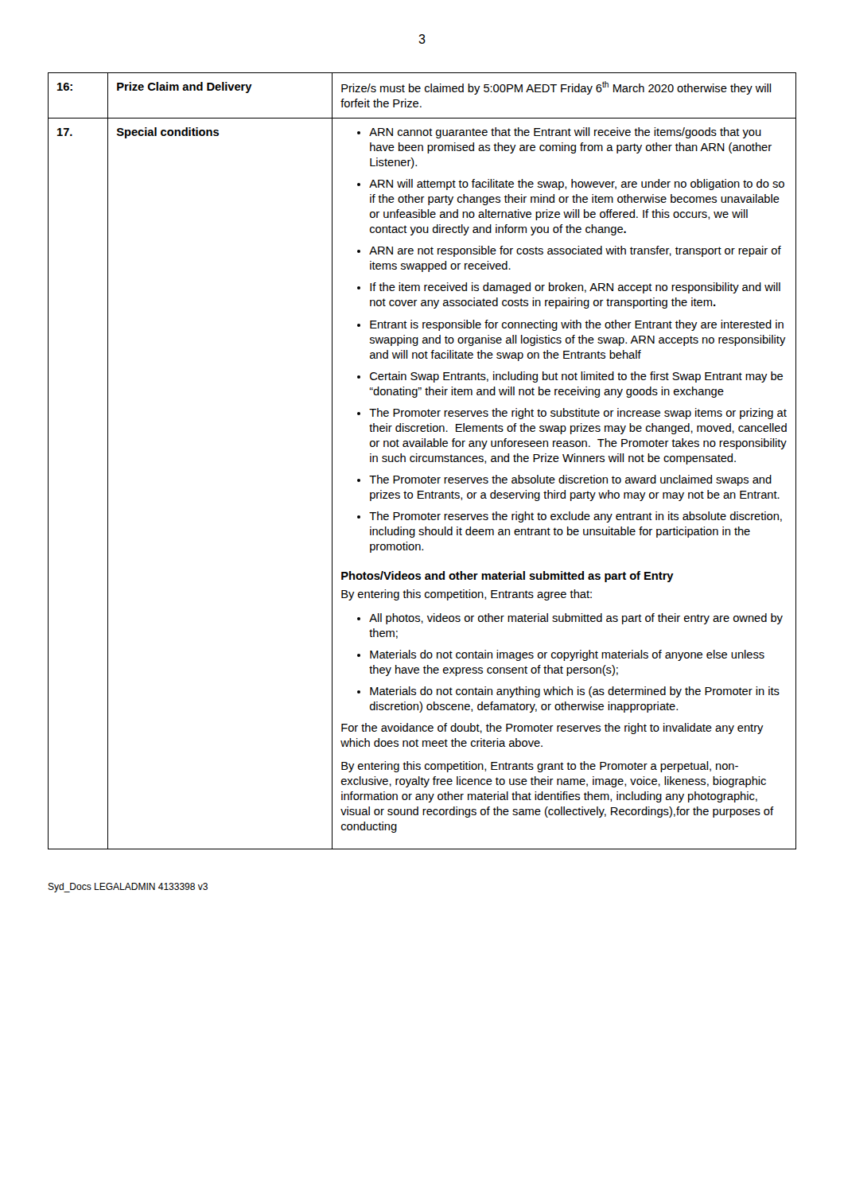3
| 16: | Prize Claim and Delivery | Prize/s must be claimed by 5:00PM AEDT Friday 6 th March 2020 otherwise they will forfeit the Prize. |
| 17. | Special conditions | ARN cannot guarantee that the Entrant will receive the items/goods that you have been promised as they are coming from a party other than ARN (another Listener). ARN will attempt to facilitate the swap, however, are under no obligation to do so if the other party changes their mind or the item otherwise becomes unavailable or unfeasible and no alternative prize will be offered. If this occurs, we will contact you directly and inform you of the change . ARN are not responsible for costs associated with transfer, transport or repair of items swapped or received. If the item received is damaged or broken, ARN accept no responsibility and will not cover any associated costs in repairing or transporting the item . Entrant is responsible for connecting with the other Entrant they are interested in swapping and to organise all logistics of the swap. ARN accepts no responsibility and will not facilitate the swap on the Entrants behalf Certain Swap Entrants, including but not limited to the first Swap Entrant may be “donating” their item and will not be receiving any goods in exchange The Promoter reserves the right to substitute or increase swap items or prizing at their discretion. Elements of the swap prizes may be changed, moved, cancelled or not available for any unforeseen reason. The Promoter takes no responsibility in such circumstances, and the Prize Winners will not be compensated. The Promoter reserves the absolute discretion to award unclaimed swaps and prizes to Entrants, or a deserving third party who may or may not be an Entrant. The Promoter reserves the right to exclude any entrant in its absolute discretion, including should it deem an entrant to be unsuitable for participation in the promotion. Photos/Videos and other material submitted as part of Entry By entering this competition, Entrants agree that: All photos, videos or other material submitted as part of their entry are owned by them; Materials do not contain images or copyright materials of anyone else unless they have the express consent of that person(s); Materials do not contain anything which is (as determined by the Promoter in its discretion) obscene, defamatory, or otherwise inappropriate. For the avoidance of doubt, the Promoter reserves the right to invalidate any entry which does not meet the criteria above. By entering this competition, Entrants grant to the Promoter a perpetual, non-exclusive, royalty free licence to use their name, image, voice, likeness, biographic information or any other material that identifies them, including any photographic, visual or sound recordings of the same (collectively, Recordings),for the purposes of conducting |
Syd_Docs LEGALADMIN 4133398 v3